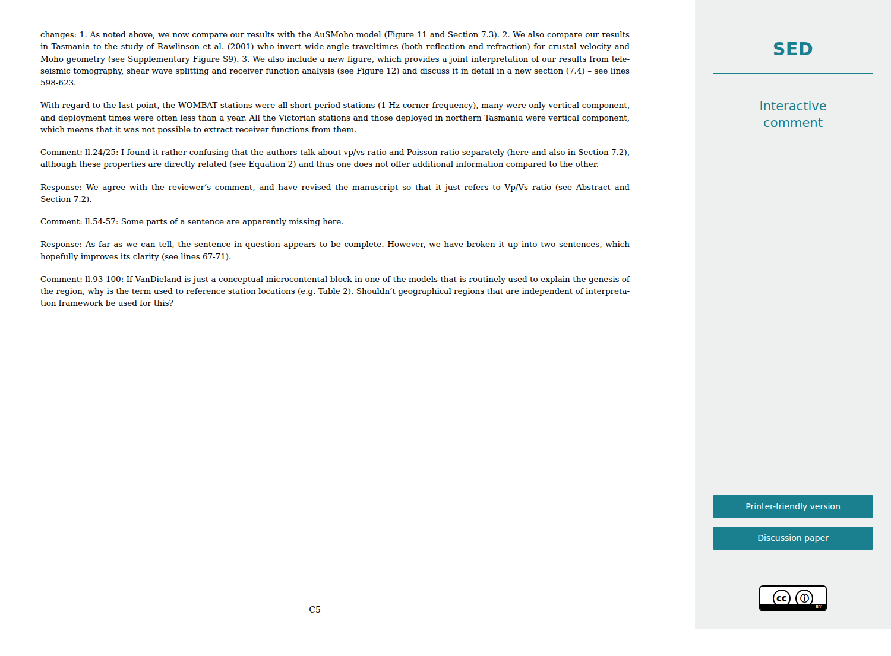SED
Interactive
comment
Printer-friendly version Discussion paper
cc ⓘ
BY
changes: 1. As noted above, we now compare our results with the AuSMoho model (Figure 11 and Section 7.3). 2. We also compare our results in Tasmania to the study of Rawlinson et al. (2001) who invert wide-angle traveltimes (both reflection and refraction) for crustal velocity and Moho geometry (see Supplementary Figure S9). 3. We also include a new figure, which provides a joint interpretation of our results from teleseismic tomography, shear wave splitting and receiver function analysis (see Figure 12) and discuss it in detail in a new section (7.4) – see lines 598-623.
With regard to the last point, the WOMBAT stations were all short period stations (1 Hz corner frequency), many were only vertical component, and deployment times were often less than a year. All the Victorian stations and those deployed in northern Tasmania were vertical component, which means that it was not possible to extract receiver functions from them.
Comment: ll.24/25: I found it rather confusing that the authors talk about vp/vs ratio and Poisson ratio separately (here and also in Section 7.2), although these properties are directly related (see Equation 2) and thus one does not offer additional information compared to the other.
Response: We agree with the reviewer’s comment, and have revised the manuscript so that it just refers to Vp/Vs ratio (see Abstract and Section 7.2).
Comment: ll.54-57: Some parts of a sentence are apparently missing here.
Response: As far as we can tell, the sentence in question appears to be complete. However, we have broken it up into two sentences, which hopefully improves its clarity (see lines 67-71).
Comment: ll.93-100: If VanDieland is just a conceptual microcontental block in one of the models that is routinely used to explain the genesis of the region, why is the term used to reference station locations (e.g. Table 2). Shouldn’t geographical regions that are independent of interpretation framework be used for this?
C5